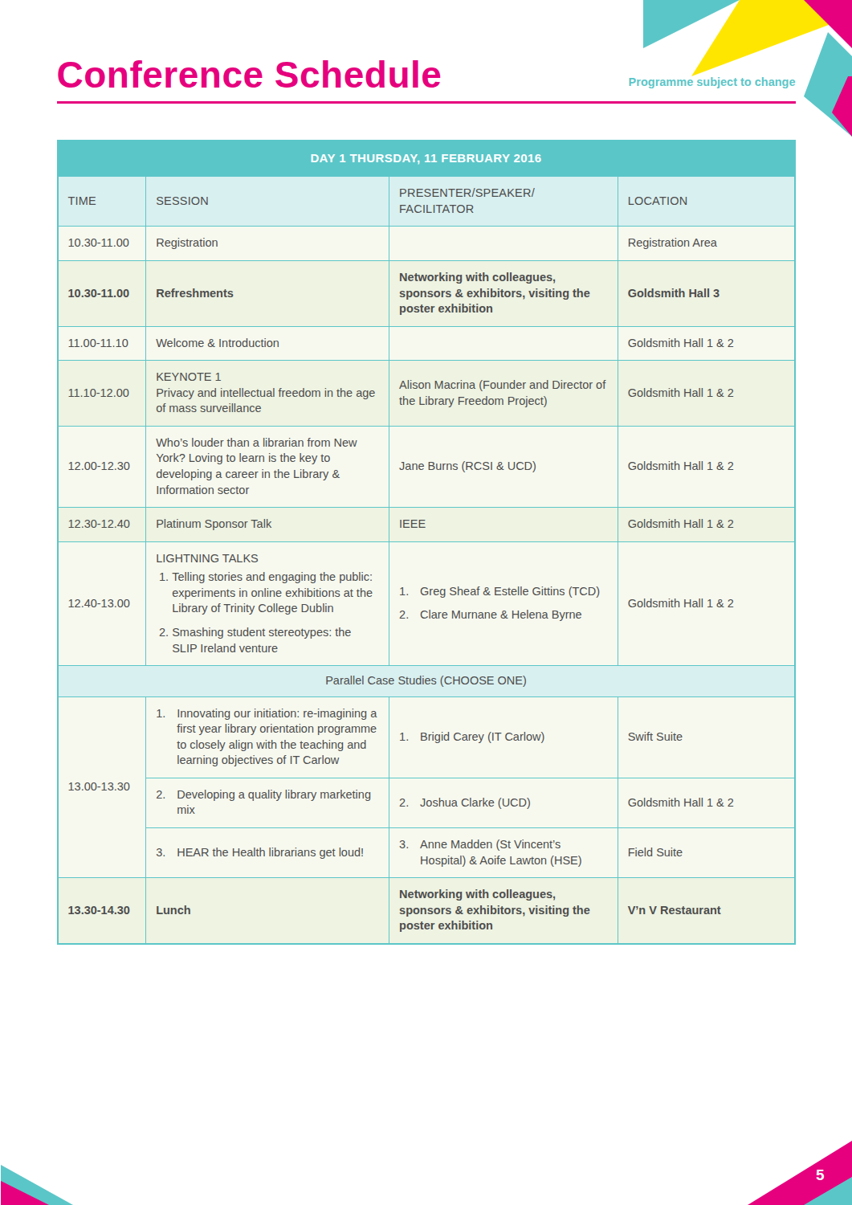Conference Schedule
Programme subject to change
DAY 1 THURSDAY, 11 FEBRUARY 2016
| Time | Session | Presenter/Speaker/ Facilitator | Location |
| --- | --- | --- | --- |
| 10.30-11.00 | Registration | | Registration Area |
| 10.30-11.00 | Refreshments | Networking with colleagues, sponsors & exhibitors, visiting the poster exhibition | Goldsmith Hall 3 |
| 11.00-11.10 | Welcome & Introduction | | Goldsmith Hall 1 & 2 |
| 11.10-12.00 | KEYNOTE 1 Privacy and intellectual freedom in the age of mass surveillance | Alison Macrina (Founder and Director of the Library Freedom Project) | Goldsmith Hall 1 & 2 |
| 12.00-12.30 | Who’s louder than a librarian from New York? Loving to learn is the key to developing a career in the Library & Information sector | Jane Burns (RCSI & UCD) | Goldsmith Hall 1 & 2 |
| 12.30-12.40 | Platinum Sponsor Talk | IEEE | Goldsmith Hall 1 & 2 |
| 12.40-13.00 | LIGHTNING TALKS Telling stories and engaging the public: experiments in online exhibitions at the Library of Trinity College Dublin Smashing student stereotypes: the SLIP Ireland venture | 1. Greg Sheaf & Estelle Gittins (TCD) 2. Clare Murnane & Helena Byrne | Goldsmith Hall 1 & 2 |
| Parallel Case Studies (CHOOSE ONE) |
| 13.00-13.30 | 1. Innovating our initiation: re-imagining a first year library orientation programme to closely align with the teaching and learning objectives of IT Carlow | 1. Brigid Carey (IT Carlow) | Swift Suite |
| 2. Developing a quality library marketing mix | 2. Joshua Clarke (UCD) | Goldsmith Hall 1 & 2 |
| 3. HEAR the Health librarians get loud! | 3. Anne Madden (St Vincent’s Hospital) & Aoife Lawton (HSE) | Field Suite |
| 13.30-14.30 | Lunch | Networking with colleagues, sponsors & exhibitors, visiting the poster exhibition | V’n V Restaurant |
5